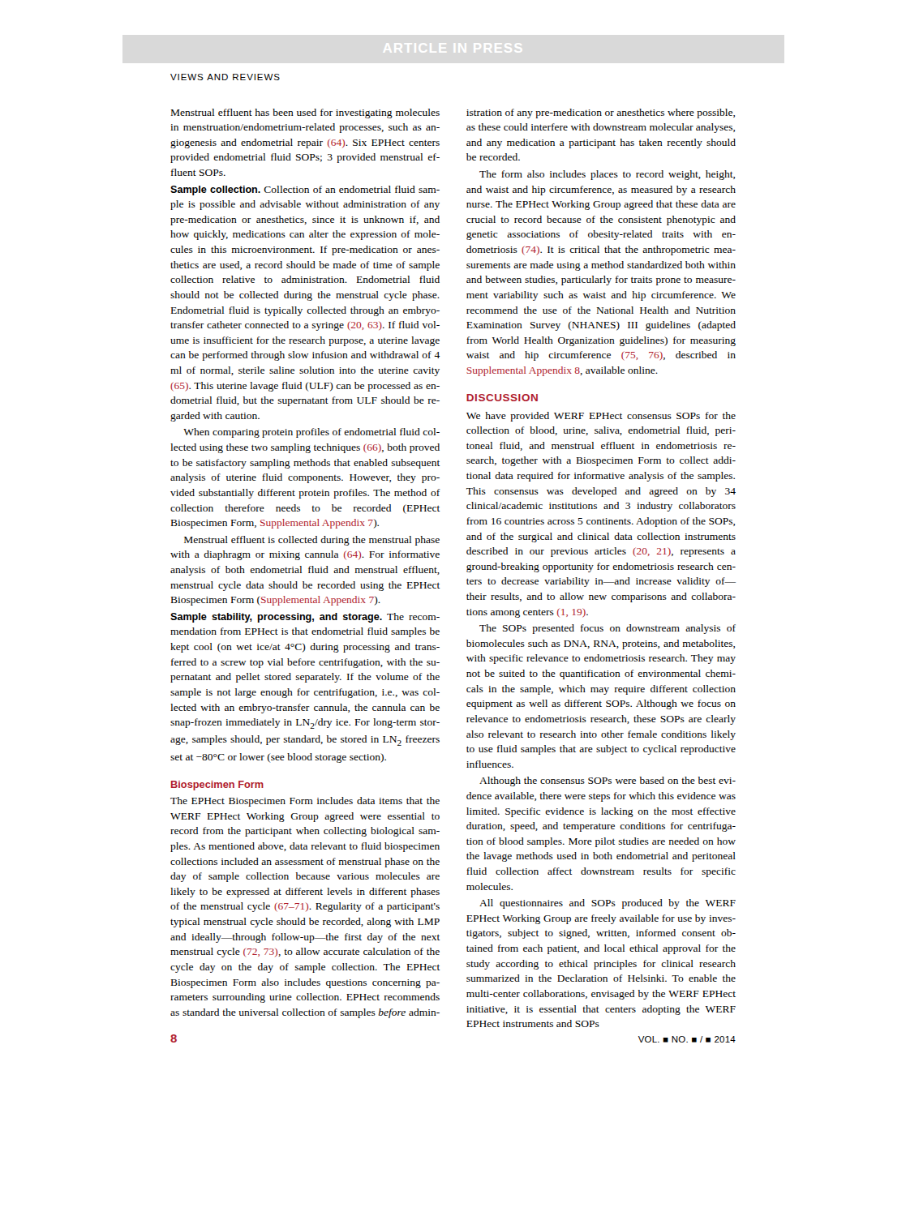ARTICLE IN PRESS
VIEWS AND REVIEWS
Menstrual effluent has been used for investigating molecules in menstruation/endometrium-related processes, such as angiogenesis and endometrial repair (64). Six EPHect centers provided endometrial fluid SOPs; 3 provided menstrual effluent SOPs.
Sample collection. Collection of an endometrial fluid sample is possible and advisable without administration of any pre-medication or anesthetics, since it is unknown if, and how quickly, medications can alter the expression of molecules in this microenvironment. If pre-medication or anesthetics are used, a record should be made of time of sample collection relative to administration. Endometrial fluid should not be collected during the menstrual cycle phase. Endometrial fluid is typically collected through an embryo-transfer catheter connected to a syringe (20, 63). If fluid volume is insufficient for the research purpose, a uterine lavage can be performed through slow infusion and withdrawal of 4 ml of normal, sterile saline solution into the uterine cavity (65). This uterine lavage fluid (ULF) can be processed as endometrial fluid, but the supernatant from ULF should be regarded with caution.
When comparing protein profiles of endometrial fluid collected using these two sampling techniques (66), both proved to be satisfactory sampling methods that enabled subsequent analysis of uterine fluid components. However, they provided substantially different protein profiles. The method of collection therefore needs to be recorded (EPHect Biospecimen Form, Supplemental Appendix 7).
Menstrual effluent is collected during the menstrual phase with a diaphragm or mixing cannula (64). For informative analysis of both endometrial fluid and menstrual effluent, menstrual cycle data should be recorded using the EPHect Biospecimen Form (Supplemental Appendix 7).
Sample stability, processing, and storage. The recommendation from EPHect is that endometrial fluid samples be kept cool (on wet ice/at 4°C) during processing and transferred to a screw top vial before centrifugation, with the supernatant and pellet stored separately. If the volume of the sample is not large enough for centrifugation, i.e., was collected with an embryo-transfer cannula, the cannula can be snap-frozen immediately in LN2/dry ice. For long-term storage, samples should, per standard, be stored in LN2 freezers set at −80°C or lower (see blood storage section).
Biospecimen Form
The EPHect Biospecimen Form includes data items that the WERF EPHect Working Group agreed were essential to record from the participant when collecting biological samples. As mentioned above, data relevant to fluid biospecimen collections included an assessment of menstrual phase on the day of sample collection because various molecules are likely to be expressed at different levels in different phases of the menstrual cycle (67–71). Regularity of a participant's typical menstrual cycle should be recorded, along with LMP and ideally—through follow-up—the first day of the next menstrual cycle (72, 73), to allow accurate calculation of the cycle day on the day of sample collection. The EPHect Biospecimen Form also includes questions concerning parameters surrounding urine collection. EPHect recommends as standard the universal collection of samples before administration of any pre-medication or anesthetics where possible, as these could interfere with downstream molecular analyses, and any medication a participant has taken recently should be recorded.
The form also includes places to record weight, height, and waist and hip circumference, as measured by a research nurse. The EPHect Working Group agreed that these data are crucial to record because of the consistent phenotypic and genetic associations of obesity-related traits with endometriosis (74). It is critical that the anthropometric measurements are made using a method standardized both within and between studies, particularly for traits prone to measurement variability such as waist and hip circumference. We recommend the use of the National Health and Nutrition Examination Survey (NHANES) III guidelines (adapted from World Health Organization guidelines) for measuring waist and hip circumference (75, 76), described in Supplemental Appendix 8, available online.
DISCUSSION
We have provided WERF EPHect consensus SOPs for the collection of blood, urine, saliva, endometrial fluid, peritoneal fluid, and menstrual effluent in endometriosis research, together with a Biospecimen Form to collect additional data required for informative analysis of the samples. This consensus was developed and agreed on by 34 clinical/academic institutions and 3 industry collaborators from 16 countries across 5 continents. Adoption of the SOPs, and of the surgical and clinical data collection instruments described in our previous articles (20, 21), represents a ground-breaking opportunity for endometriosis research centers to decrease variability in—and increase validity of—their results, and to allow new comparisons and collaborations among centers (1, 19).
The SOPs presented focus on downstream analysis of biomolecules such as DNA, RNA, proteins, and metabolites, with specific relevance to endometriosis research. They may not be suited to the quantification of environmental chemicals in the sample, which may require different collection equipment as well as different SOPs. Although we focus on relevance to endometriosis research, these SOPs are clearly also relevant to research into other female conditions likely to use fluid samples that are subject to cyclical reproductive influences.
Although the consensus SOPs were based on the best evidence available, there were steps for which this evidence was limited. Specific evidence is lacking on the most effective duration, speed, and temperature conditions for centrifugation of blood samples. More pilot studies are needed on how the lavage methods used in both endometrial and peritoneal fluid collection affect downstream results for specific molecules.
All questionnaires and SOPs produced by the WERF EPHect Working Group are freely available for use by investigators, subject to signed, written, informed consent obtained from each patient, and local ethical approval for the study according to ethical principles for clinical research summarized in the Declaration of Helsinki. To enable the multi-center collaborations, envisaged by the WERF EPHect initiative, it is essential that centers adopting the WERF EPHect instruments and SOPs
8
VOL. ■ NO. ■ / ■ 2014